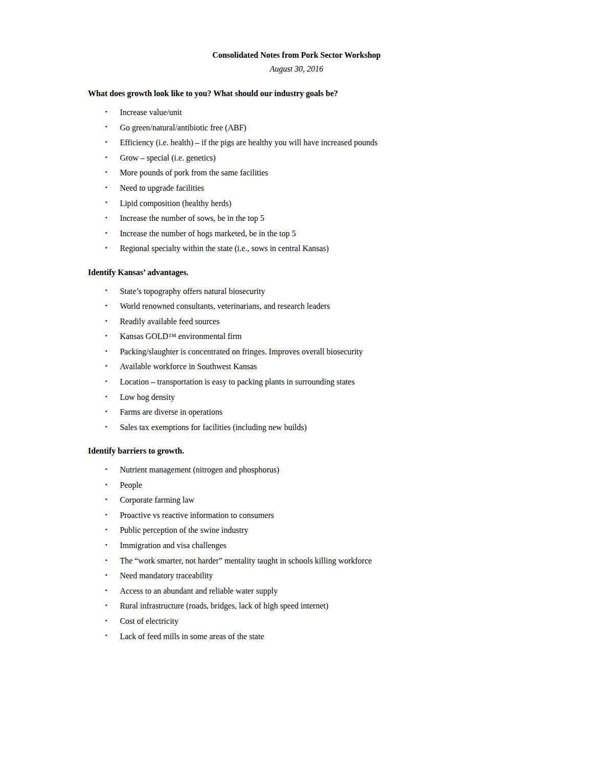Consolidated Notes from Pork Sector Workshop
August 30, 2016
What does growth look like to you? What should our industry goals be?
Increase value/unit
Go green/natural/antibiotic free (ABF)
Efficiency (i.e. health) – if the pigs are healthy you will have increased pounds
Grow – special (i.e. genetics)
More pounds of pork from the same facilities
Need to upgrade facilities
Lipid composition (healthy herds)
Increase the number of sows, be in the top 5
Increase the number of hogs marketed, be in the top 5
Regional specialty within the state (i.e., sows in central Kansas)
Identify Kansas’ advantages.
State’s topography offers natural biosecurity
World renowned consultants, veterinarians, and research leaders
Readily available feed sources
Kansas GOLD™ environmental firm
Packing/slaughter is concentrated on fringes. Improves overall biosecurity
Available workforce in Southwest Kansas
Location – transportation is easy to packing plants in surrounding states
Low hog density
Farms are diverse in operations
Sales tax exemptions for facilities (including new builds)
Identify barriers to growth.
Nutrient management (nitrogen and phosphorus)
People
Corporate farming law
Proactive vs reactive information to consumers
Public perception of the swine industry
Immigration and visa challenges
The “work smarter, not harder” mentality taught in schools killing workforce
Need mandatory traceability
Access to an abundant and reliable water supply
Rural infrastructure (roads, bridges, lack of high speed internet)
Cost of electricity
Lack of feed mills in some areas of the state